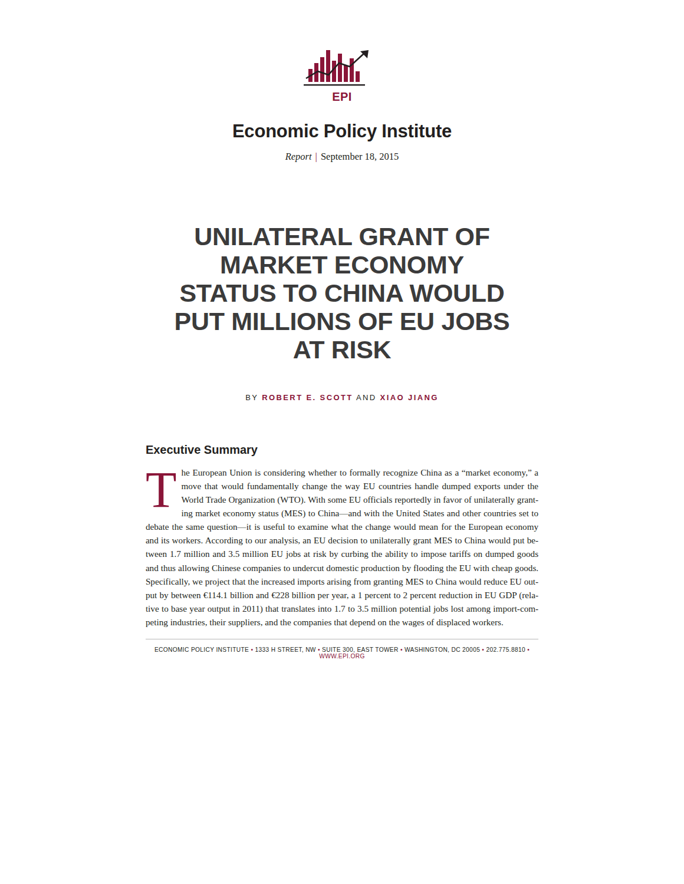EPI
Economic Policy Institute
Report|September 18, 2015
Unilateral Grant of Market Economy Status to China Would Put Millions of EU Jobs at Risk
BY ROBERT E. SCOTT AND XIAO JIANG
Executive Summary
The European Union is considering whether to formally recognize China as a “market economy,” a move that would fundamentally change the way EU countries handle dumped exports under the World Trade Organization (WTO). With some EU officials reportedly in favor of unilaterally granting market economy status (MES) to China—and with the United States and other countries set to debate the same question—it is useful to examine what the change would mean for the European economy and its workers. According to our analysis, an EU decision to unilaterally grant MES to China would put between 1.7 million and 3.5 million EU jobs at risk by curbing the ability to impose tariffs on dumped goods and thus allowing Chinese companies to undercut domestic production by flooding the EU with cheap goods. Specifically, we project that the increased imports arising from granting MES to China would reduce EU output by between €114.1 billion and €228 billion per year, a 1 percent to 2 percent reduction in EU GDP (relative to base year output in 2011) that translates into 1.7 to 3.5 million potential jobs lost among import-competing industries, their suppliers, and the companies that depend on the wages of displaced workers.
ECONOMIC POLICY INSTITUTE • 1333 H STREET, NW • SUITE 300, EAST TOWER • WASHINGTON, DC 20005 • 202.775.8810 • WWW.EPI.ORG